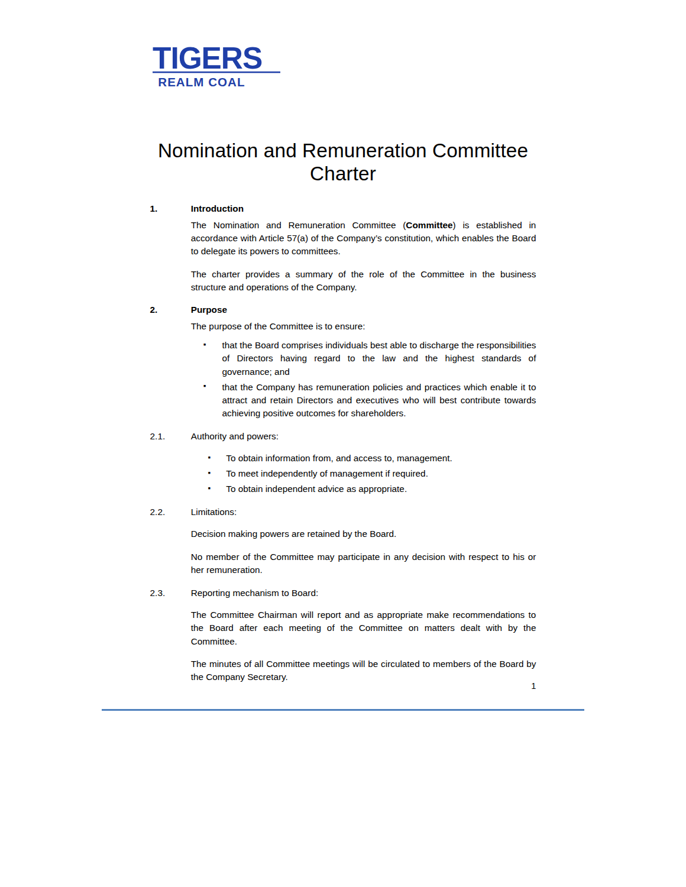Nomination and Remuneration Committee Charter
1.
Introduction
The Nomination and Remuneration Committee (Committee) is established in accordance with Article 57(a) of the Company’s constitution, which enables the Board to delegate its powers to committees.
The charter provides a summary of the role of the Committee in the business structure and operations of the Company.
2.
Purpose
The purpose of the Committee is to ensure:
that the Board comprises individuals best able to discharge the responsibilities of Directors having regard to the law and the highest standards of governance; and
that the Company has remuneration policies and practices which enable it to attract and retain Directors and executives who will best contribute towards achieving positive outcomes for shareholders.
2.1.
Authority and powers:
To obtain information from, and access to, management.
To meet independently of management if required.
To obtain independent advice as appropriate.
2.2.
Limitations:
Decision making powers are retained by the Board.
No member of the Committee may participate in any decision with respect to his or her remuneration.
2.3.
Reporting mechanism to Board:
The Committee Chairman will report and as appropriate make recommendations to the Board after each meeting of the Committee on matters dealt with by the Committee.
The minutes of all Committee meetings will be circulated to members of the Board by the Company Secretary.
1